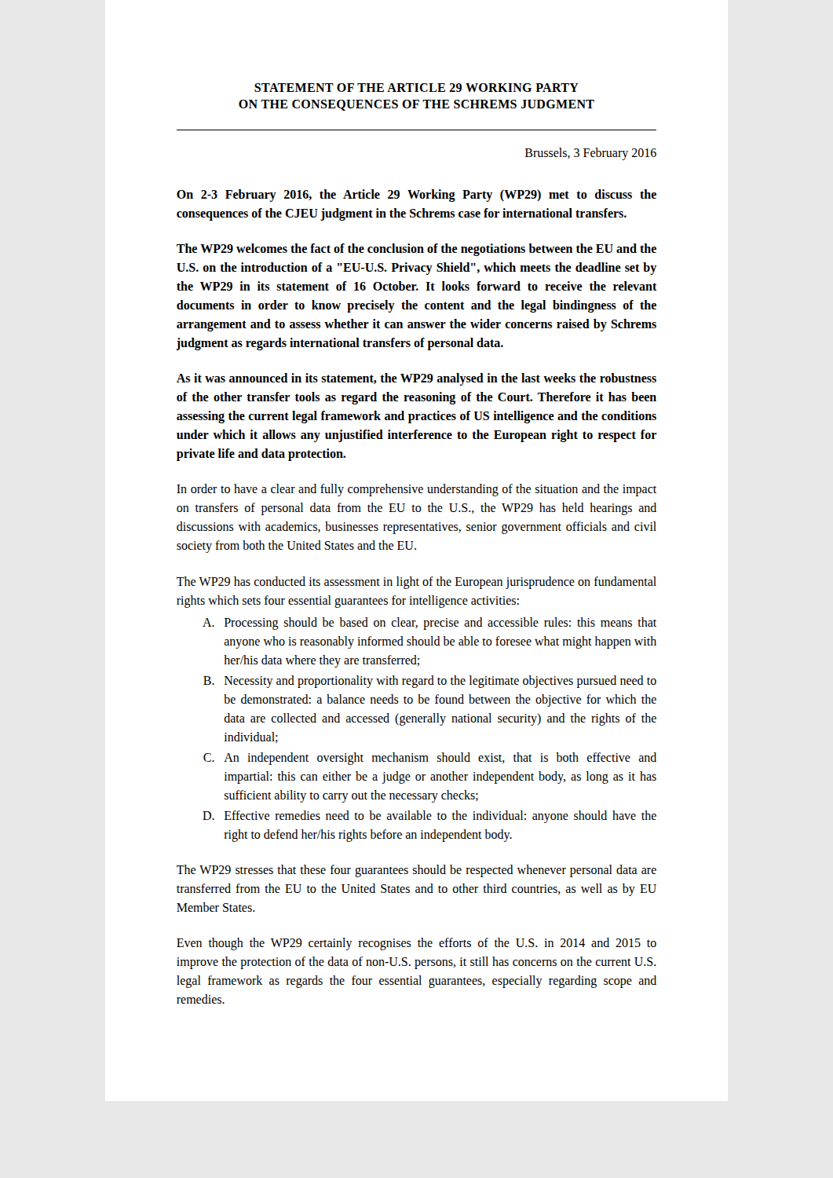STATEMENT OF THE ARTICLE 29 WORKING PARTY ON THE CONSEQUENCES OF THE SCHREMS JUDGMENT
Brussels, 3 February 2016
On 2-3 February 2016, the Article 29 Working Party (WP29) met to discuss the consequences of the CJEU judgment in the Schrems case for international transfers.
The WP29 welcomes the fact of the conclusion of the negotiations between the EU and the U.S. on the introduction of a "EU-U.S. Privacy Shield", which meets the deadline set by the WP29 in its statement of 16 October. It looks forward to receive the relevant documents in order to know precisely the content and the legal bindingness of the arrangement and to assess whether it can answer the wider concerns raised by Schrems judgment as regards international transfers of personal data.
As it was announced in its statement, the WP29 analysed in the last weeks the robustness of the other transfer tools as regard the reasoning of the Court. Therefore it has been assessing the current legal framework and practices of US intelligence and the conditions under which it allows any unjustified interference to the European right to respect for private life and data protection.
In order to have a clear and fully comprehensive understanding of the situation and the impact on transfers of personal data from the EU to the U.S., the WP29 has held hearings and discussions with academics, businesses representatives, senior government officials and civil society from both the United States and the EU.
The WP29 has conducted its assessment in light of the European jurisprudence on fundamental rights which sets four essential guarantees for intelligence activities:
Processing should be based on clear, precise and accessible rules: this means that anyone who is reasonably informed should be able to foresee what might happen with her/his data where they are transferred;
Necessity and proportionality with regard to the legitimate objectives pursued need to be demonstrated: a balance needs to be found between the objective for which the data are collected and accessed (generally national security) and the rights of the individual;
An independent oversight mechanism should exist, that is both effective and impartial: this can either be a judge or another independent body, as long as it has sufficient ability to carry out the necessary checks;
Effective remedies need to be available to the individual: anyone should have the right to defend her/his rights before an independent body.
The WP29 stresses that these four guarantees should be respected whenever personal data are transferred from the EU to the United States and to other third countries, as well as by EU Member States.
Even though the WP29 certainly recognises the efforts of the U.S. in 2014 and 2015 to improve the protection of the data of non-U.S. persons, it still has concerns on the current U.S. legal framework as regards the four essential guarantees, especially regarding scope and remedies.